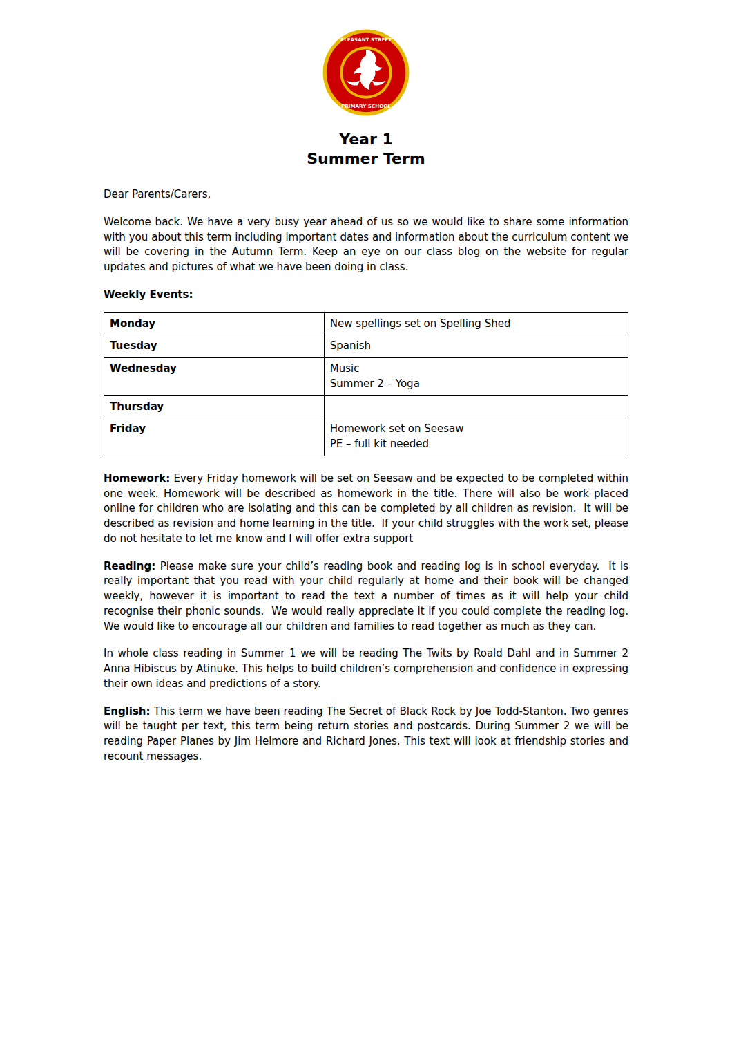PLEASANT STREET PRIMARY SCHOOL
Year 1
Summer Term
Dear Parents/Carers,
Welcome back. We have a very busy year ahead of us so we would like to share some information with you about this term including important dates and information about the curriculum content we will be covering in the Autumn Term. Keep an eye on our class blog on the website for regular updates and pictures of what we have been doing in class.
Weekly Events:
| Monday | New spellings set on Spelling Shed |
| Tuesday | Spanish |
| Wednesday | Music Summer 2 – Yoga |
| Thursday | |
| Friday | Homework set on Seesaw PE – full kit needed |
Homework: Every Friday homework will be set on Seesaw and be expected to be completed within one week. Homework will be described as homework in the title. There will also be work placed online for children who are isolating and this can be completed by all children as revision. It will be described as revision and home learning in the title. If your child struggles with the work set, please do not hesitate to let me know and I will offer extra support
Reading: Please make sure your child’s reading book and reading log is in school everyday. It is really important that you read with your child regularly at home and their book will be changed weekly, however it is important to read the text a number of times as it will help your child recognise their phonic sounds. We would really appreciate it if you could complete the reading log. We would like to encourage all our children and families to read together as much as they can.
In whole class reading in Summer 1 we will be reading The Twits by Roald Dahl and in Summer 2 Anna Hibiscus by Atinuke. This helps to build children’s comprehension and confidence in expressing their own ideas and predictions of a story.
English: This term we have been reading The Secret of Black Rock by Joe Todd-Stanton. Two genres will be taught per text, this term being return stories and postcards. During Summer 2 we will be reading Paper Planes by Jim Helmore and Richard Jones. This text will look at friendship stories and recount messages.